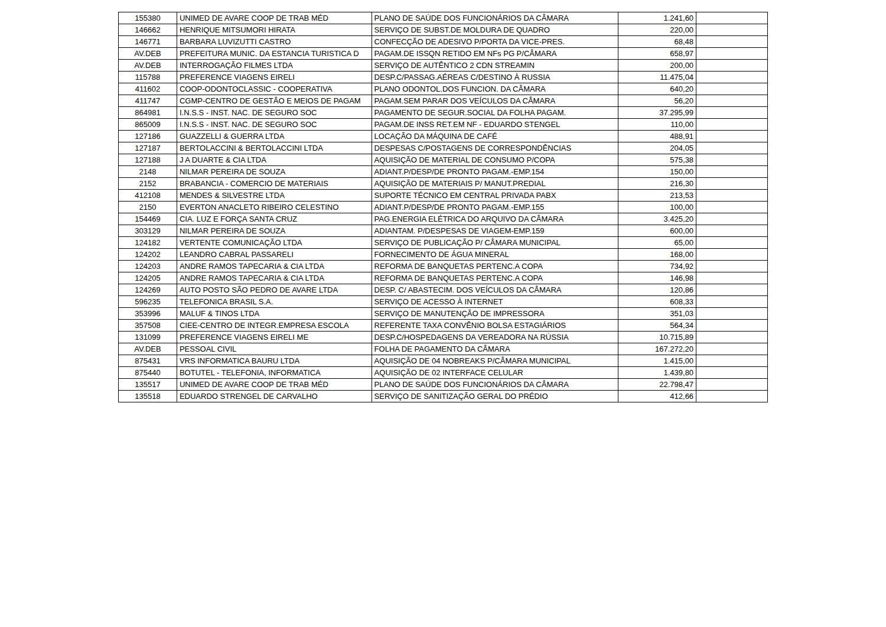| 155380 | UNIMED DE AVARE COOP DE TRAB MÉD | PLANO DE SAÚDE DOS FUNCIONÁRIOS DA CÂMARA | 1.241,60 | |
| 146662 | HENRIQUE MITSUMORI HIRATA | SERVIÇO DE SUBST.DE MOLDURA DE QUADRO | 220,00 | |
| 146771 | BARBARA LUVIZUTTI CASTRO | CONFECÇÃO DE ADESIVO P/PORTA DA VICE-PRES. | 68,48 | |
| AV.DEB | PREFEITURA MUNIC. DA ESTANCIA TURISTICA D | PAGAM.DE ISSQN RETIDO EM NFs PG P/CÂMARA | 658,97 | |
| AV.DEB | INTERROGAÇÃO FILMES LTDA | SERVIÇO DE AUTÊNTICO 2 CDN STREAMIN | 200,00 | |
| 115788 | PREFERENCE VIAGENS EIRELI | DESP.C/PASSAG.AÉREAS C/DESTINO À RUSSIA | 11.475,04 | |
| 411602 | COOP-ODONTOCLASSIC - COOPERATIVA | PLANO ODONTOL.DOS FUNCION. DA CÂMARA | 640,20 | |
| 411747 | CGMP-CENTRO DE GESTÃO E MEIOS DE PAGAM | PAGAM.SEM PARAR DOS VEÍCULOS DA CÂMARA | 56,20 | |
| 864981 | I.N.S.S - INST. NAC. DE SEGURO SOC | PAGAMENTO DE SEGUR.SOCIAL DA FOLHA PAGAM. | 37.295,99 | |
| 865009 | I.N.S.S - INST. NAC. DE SEGURO SOC | PAGAM.DE INSS RET.EM NF - EDUARDO STENGEL | 110,00 | |
| 127186 | GUAZZELLI & GUERRA LTDA | LOCAÇÃO DA MÁQUINA DE CAFÉ | 488,91 | |
| 127187 | BERTOLACCINI & BERTOLACCINI LTDA | DESPESAS C/POSTAGENS DE CORRESPONDÊNCIAS | 204,05 | |
| 127188 | J A DUARTE & CIA LTDA | AQUISIÇÃO DE MATERIAL DE CONSUMO P/COPA | 575,38 | |
| 2148 | NILMAR PEREIRA DE SOUZA | ADIANT.P/DESP/DE PRONTO PAGAM.-EMP.154 | 150,00 | |
| 2152 | BRABANCIA - COMERCIO DE MATERIAIS | AQUISIÇÃO DE MATERIAIS P/ MANUT.PREDIAL | 216,30 | |
| 412108 | MENDES & SILVESTRE LTDA | SUPORTE TÉCNICO EM CENTRAL PRIVADA PABX | 213,53 | |
| 2150 | EVERTON ANACLETO RIBEIRO CELESTINO | ADIANT.P/DESP/DE PRONTO PAGAM.-EMP.155 | 100,00 | |
| 154469 | CIA. LUZ E FORÇA SANTA CRUZ | PAG.ENERGIA ELÉTRICA DO ARQUIVO DA CÂMARA | 3.425,20 | |
| 303129 | NILMAR PEREIRA DE SOUZA | ADIANTAM. P/DESPESAS DE VIAGEM-EMP.159 | 600,00 | |
| 124182 | VERTENTE COMUNICAÇÃO LTDA | SERVIÇO DE PUBLICAÇÃO P/ CÂMARA MUNICIPAL | 65,00 | |
| 124202 | LEANDRO CABRAL PASSARELI | FORNECIMENTO DE ÁGUA MINERAL | 168,00 | |
| 124203 | ANDRE RAMOS TAPECARIA & CIA LTDA | REFORMA DE BANQUETAS PERTENC.A COPA | 734,92 | |
| 124205 | ANDRE RAMOS TAPECARIA & CIA LTDA | REFORMA DE BANQUETAS PERTENC.A COPA | 146,98 | |
| 124269 | AUTO POSTO SÃO PEDRO DE AVARE LTDA | DESP. C/ ABASTECIM. DOS VEÍCULOS DA CÂMARA | 120,86 | |
| 596235 | TELEFONICA BRASIL S.A. | SERVIÇO DE ACESSO À INTERNET | 608,33 | |
| 353996 | MALUF & TINOS LTDA | SERVIÇO DE MANUTENÇÃO DE IMPRESSORA | 351,03 | |
| 357508 | CIEE-CENTRO DE INTEGR.EMPRESA ESCOLA | REFERENTE TAXA CONVÊNIO BOLSA ESTAGIÁRIOS | 564,34 | |
| 131099 | PREFERENCE VIAGENS EIRELI ME | DESP.C/HOSPEDAGENS DA VEREADORA NA RÚSSIA | 10.715,89 | |
| AV.DEB | PESSOAL CIVIL | FOLHA DE PAGAMENTO DA CÂMARA | 167.272,20 | |
| 875431 | VRS INFORMATICA BAURU LTDA | AQUISIÇÃO DE 04 NOBREAKS P/CÂMARA MUNICIPAL | 1.415,00 | |
| 875440 | BOTUTEL - TELEFONIA, INFORMATICA | AQUISIÇÃO DE 02 INTERFACE CELULAR | 1.439,80 | |
| 135517 | UNIMED DE AVARE COOP DE TRAB MÉD | PLANO DE SAÚDE DOS FUNCIONÁRIOS DA CÂMARA | 22.798,47 | |
| 135518 | EDUARDO STRENGEL DE CARVALHO | SERVIÇO DE SANITIZAÇÃO GERAL DO PRÉDIO | 412,66 | |